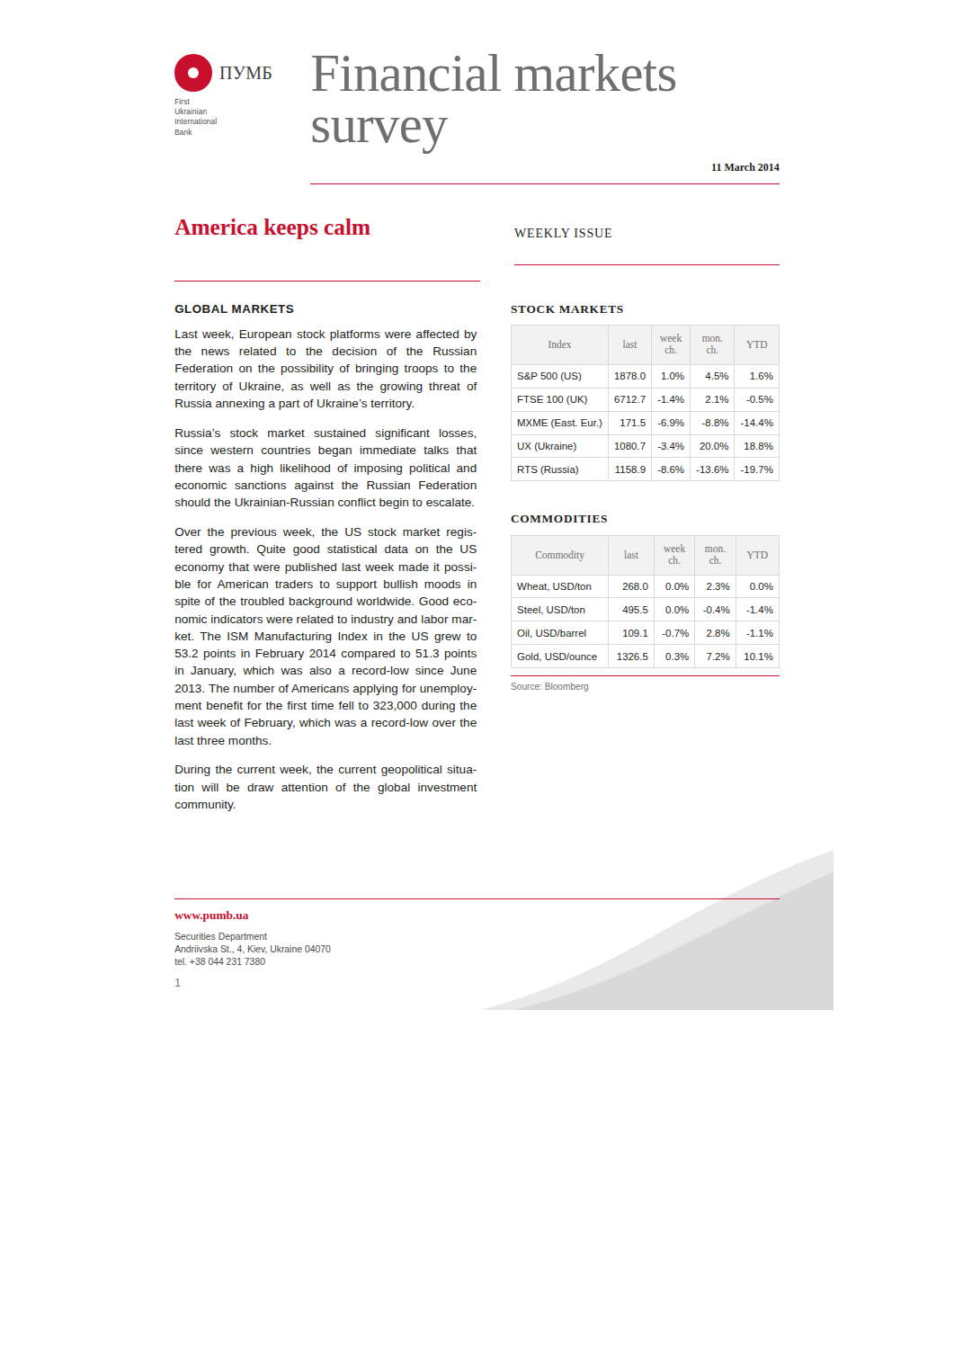ПУМБ
First
Ukrainian
International
Bank
Financial markets
survey
11 March 2014
America keeps calm
WEEKLY ISSUE
GLOBAL MARKETS
Last week, European stock platforms were affected by the news related to the decision of the Russian Federation on the possibility of bringing troops to the territory of Ukraine, as well as the growing threat of Russia annexing a part of Ukraine’s territory.
Russia’s stock market sustained significant losses, since western countries began immediate talks that there was a high likelihood of imposing political and economic sanctions against the Russian Federation should the Ukrainian-Russian conflict begin to escalate.
Over the previous week, the US stock market registered growth. Quite good statistical data on the US economy that were published last week made it possible for American traders to support bullish moods in spite of the troubled background worldwide. Good economic indicators were related to industry and labor market. The ISM Manufacturing Index in the US grew to 53.2 points in February 2014 compared to 51.3 points in January, which was also a record-low since June 2013. The number of Americans applying for unemployment benefit for the first time fell to 323,000 during the last week of February, which was a record-low over the last three months.
During the current week, the current geopolitical situation will be draw attention of the global investment community.
STOCK MARKETS
| Index | last | week ch. | mon. ch. | YTD |
| --- | --- | --- | --- | --- |
| S&P 500 (US) | 1878.0 | 1.0% | 4.5% | 1.6% |
| FTSE 100 (UK) | 6712.7 | -1.4% | 2.1% | -0.5% |
| MXME (East. Eur.) | 171.5 | -6.9% | -8.8% | -14.4% |
| UX (Ukraine) | 1080.7 | -3.4% | 20.0% | 18.8% |
| RTS (Russia) | 1158.9 | -8.6% | -13.6% | -19.7% |
COMMODITIES
| Commodity | last | week ch. | mon. ch. | YTD |
| --- | --- | --- | --- | --- |
| Wheat, USD/ton | 268.0 | 0.0% | 2.3% | 0.0% |
| Steel, USD/ton | 495.5 | 0.0% | -0.4% | -1.4% |
| Oil, USD/barrel | 109.1 | -0.7% | 2.8% | -1.1% |
| Gold, USD/ounce | 1326.5 | 0.3% | 7.2% | 10.1% |
Source: Bloomberg
www.pumb.ua
Securities Department
Andriivska St., 4, Kiev, Ukraine 04070
tel. +38 044 231 7380
1